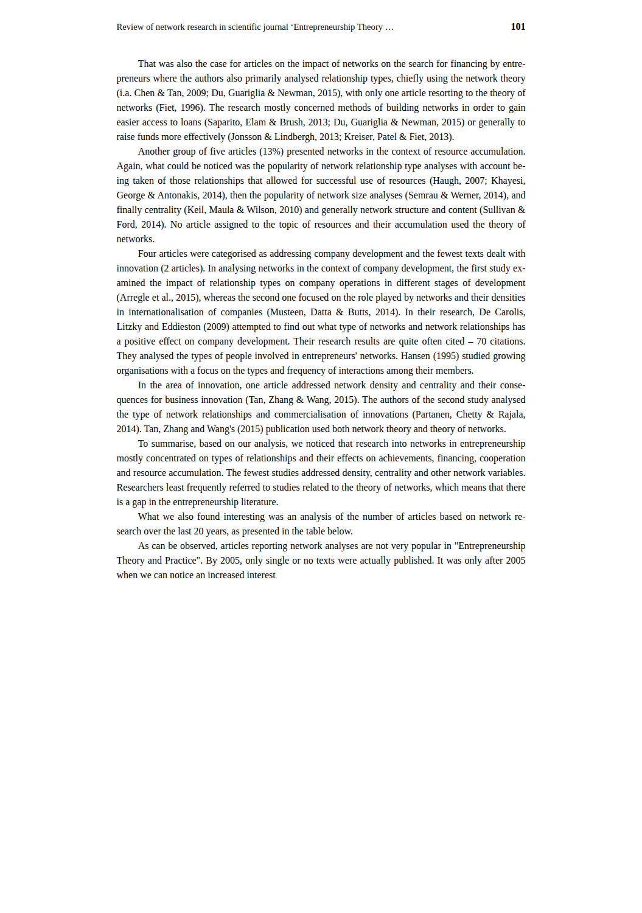Review of network research in scientific journal ‘Entrepreneurship Theory … 101
That was also the case for articles on the impact of networks on the search for financing by entrepreneurs where the authors also primarily analysed relationship types, chiefly using the network theory (i.a. Chen & Tan, 2009; Du, Guariglia & Newman, 2015), with only one article resorting to the theory of networks (Fiet, 1996). The research mostly concerned methods of building networks in order to gain easier access to loans (Saparito, Elam & Brush, 2013; Du, Guariglia & Newman, 2015) or generally to raise funds more effectively (Jonsson & Lindbergh, 2013; Kreiser, Patel & Fiet, 2013).
Another group of five articles (13%) presented networks in the context of resource accumulation. Again, what could be noticed was the popularity of network relationship type analyses with account being taken of those relationships that allowed for successful use of resources (Haugh, 2007; Khayesi, George & Antonakis, 2014), then the popularity of network size analyses (Semrau & Werner, 2014), and finally centrality (Keil, Maula & Wilson, 2010) and generally network structure and content (Sullivan & Ford, 2014). No article assigned to the topic of resources and their accumulation used the theory of networks.
Four articles were categorised as addressing company development and the fewest texts dealt with innovation (2 articles). In analysing networks in the context of company development, the first study examined the impact of relationship types on company operations in different stages of development (Arregle et al., 2015), whereas the second one focused on the role played by networks and their densities in internationalisation of companies (Musteen, Datta & Butts, 2014). In their research, De Carolis, Litzky and Eddieston (2009) attempted to find out what type of networks and network relationships has a positive effect on company development. Their research results are quite often cited – 70 citations. They analysed the types of people involved in entrepreneurs' networks. Hansen (1995) studied growing organisations with a focus on the types and frequency of interactions among their members.
In the area of innovation, one article addressed network density and centrality and their consequences for business innovation (Tan, Zhang & Wang, 2015). The authors of the second study analysed the type of network relationships and commercialisation of innovations (Partanen, Chetty & Rajala, 2014). Tan, Zhang and Wang's (2015) publication used both network theory and theory of networks.
To summarise, based on our analysis, we noticed that research into networks in entrepreneurship mostly concentrated on types of relationships and their effects on achievements, financing, cooperation and resource accumulation. The fewest studies addressed density, centrality and other network variables. Researchers least frequently referred to studies related to the theory of networks, which means that there is a gap in the entrepreneurship literature.
What we also found interesting was an analysis of the number of articles based on network research over the last 20 years, as presented in the table below.
As can be observed, articles reporting network analyses are not very popular in "Entrepreneurship Theory and Practice". By 2005, only single or no texts were actually published. It was only after 2005 when we can notice an increased interest